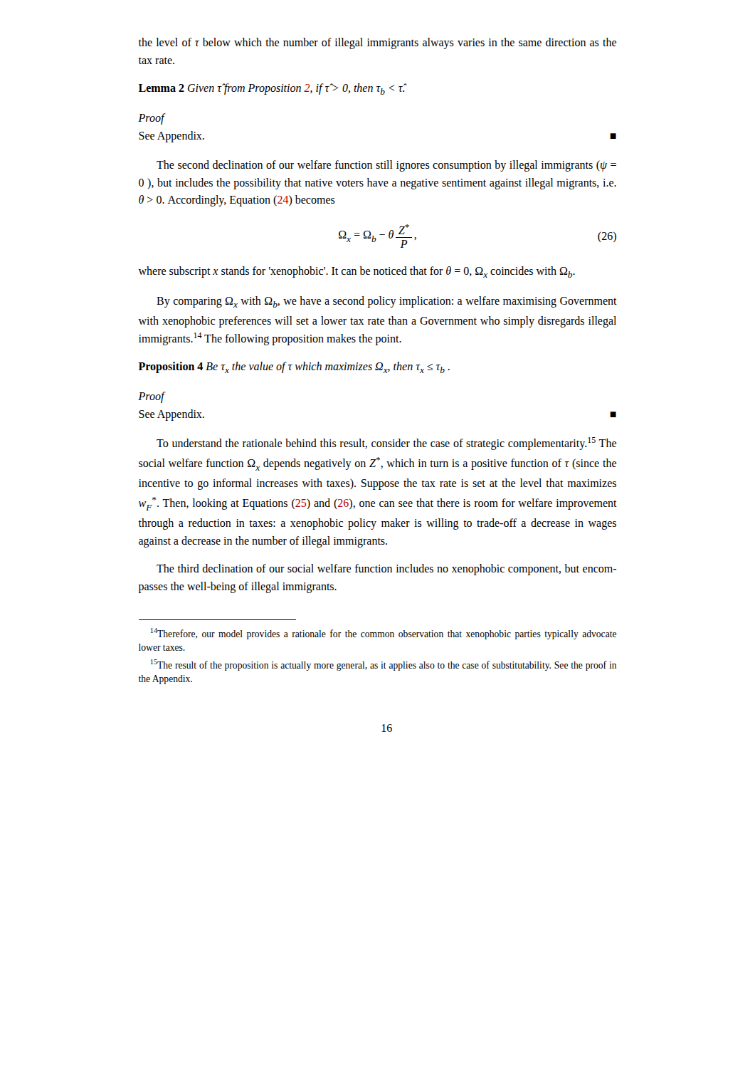the level of τ below which the number of illegal immigrants always varies in the same direction as the tax rate.
Lemma 2 Given τ̂ from Proposition 2, if τ̂ > 0, then τb < τ̂.
Proof
See Appendix. ■
The second declination of our welfare function still ignores consumption by illegal immigrants (ψ = 0 ), but includes the possibility that native voters have a negative sentiment against illegal migrants, i.e. θ > 0. Accordingly, Equation (24) becomes
Ωx = Ωb − θZ*P, (26)
where subscript x stands for 'xenophobic'. It can be noticed that for θ = 0, Ωx coincides with Ωb.
By comparing Ωx with Ωb, we have a second policy implication: a welfare maximising Government with xenophobic preferences will set a lower tax rate than a Government who simply disregards illegal immigrants.14 The following proposition makes the point.
Proposition 4 Be τx the value of τ which maximizes Ωx, then τx ≤ τb .
Proof
See Appendix. ■
To understand the rationale behind this result, consider the case of strategic complementarity.15 The social welfare function Ωx depends negatively on Z*, which in turn is a positive function of τ (since the incentive to go informal increases with taxes). Suppose the tax rate is set at the level that maximizes wF*. Then, looking at Equations (25) and (26), one can see that there is room for welfare improvement through a reduction in taxes: a xenophobic policy maker is willing to trade-off a decrease in wages against a decrease in the number of illegal immigrants.
The third declination of our social welfare function includes no xenophobic component, but encompasses the well-being of illegal immigrants.
14Therefore, our model provides a rationale for the common observation that xenophobic parties typically advocate lower taxes.
15The result of the proposition is actually more general, as it applies also to the case of substitutability. See the proof in the Appendix.
16